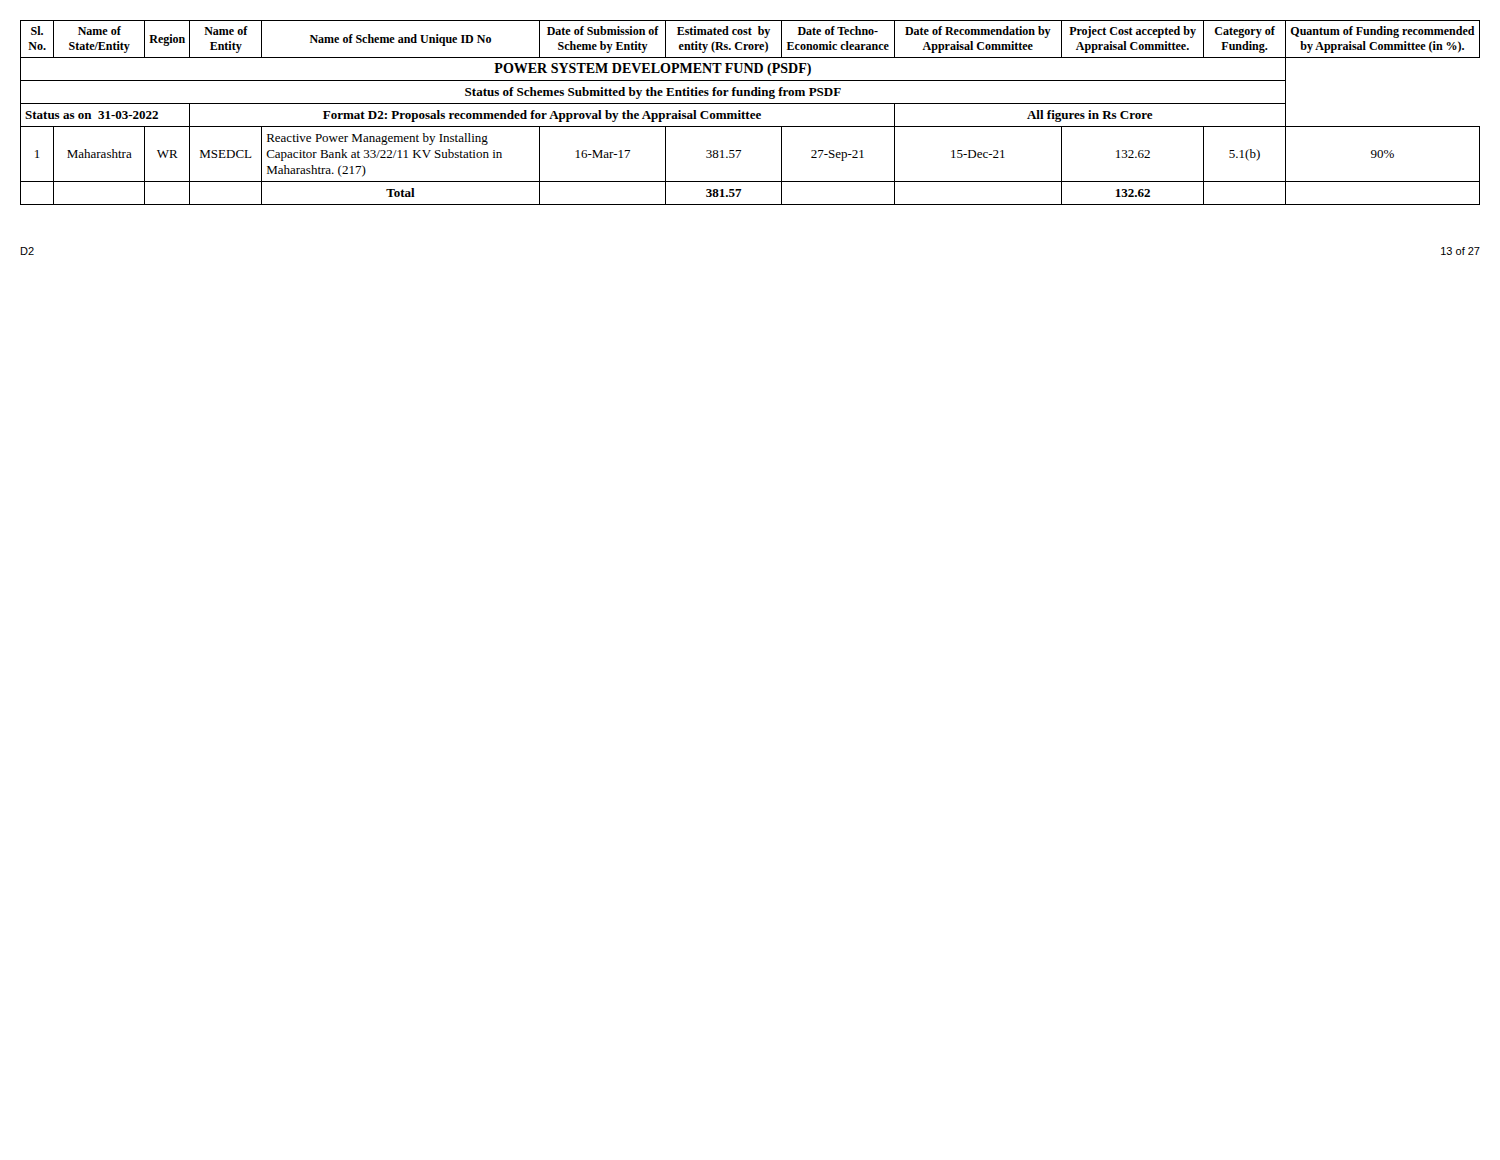| POWER SYSTEM DEVELOPMENT FUND (PSDF) |
| Status of Schemes Submitted by the Entities for funding from PSDF |
| Status as on 31-03-2022 | Format D2: Proposals recommended for Approval by the Appraisal Committee | All figures in Rs Crore |
| Sl. No. | Name of State/Entity | Region | Name of Entity | Name of Scheme and Unique ID No | Date of Submission of Scheme by Entity | Estimated cost by entity (Rs. Crore) | Date of Techno-Economic clearance | Date of Recommendation by Appraisal Committee | Project Cost accepted by Appraisal Committee. | Category of Funding. | Quantum of Funding recommended by Appraisal Committee (in %). |
| 1 | Maharashtra | WR | MSEDCL | Reactive Power Management by Installing Capacitor Bank at 33/22/11 KV Substation in Maharashtra. (217) | 16-Mar-17 | 381.57 | 27-Sep-21 | 15-Dec-21 | 132.62 | 5.1(b) | 90% |
| | | | | Total | | 381.57 | | | 132.62 | | |
D2 13 of 27